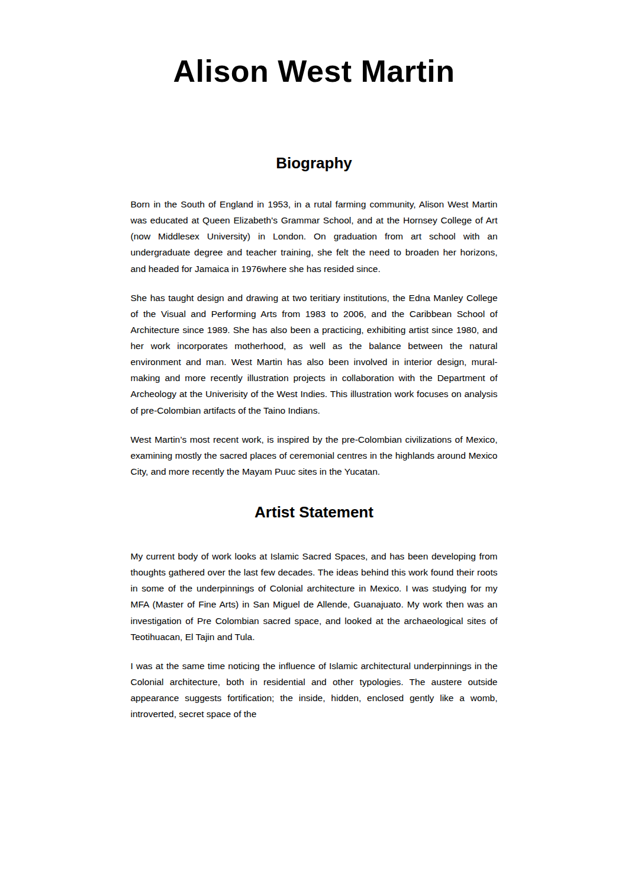Alison West Martin
Biography
Born in the South of England in 1953, in a rutal farming community, Alison West Martin was educated at Queen Elizabeth's Grammar School, and at the Hornsey College of Art (now Middlesex University) in London. On graduation from art school with an undergraduate degree and teacher training, she felt the need to broaden her horizons, and headed for Jamaica in 1976where she has resided since.
She has taught design and drawing at two teritiary institutions, the Edna Manley College of the Visual and Performing Arts from 1983 to 2006, and the Caribbean School of Architecture since 1989. She has also been a practicing, exhibiting artist since 1980, and her work incorporates motherhood, as well as the balance between the natural environment and man. West Martin has also been involved in interior design, mural-making and more recently illustration projects in collaboration with the Department of Archeology at the Univerisity of the West Indies. This illustration work focuses on analysis of pre-Colombian artifacts of the Taino Indians.
West Martin’s most recent work, is inspired by the pre-Colombian civilizations of Mexico, examining mostly the sacred places of ceremonial centres in the highlands around Mexico City, and more recently the Mayam Puuc sites in the Yucatan.
Artist Statement
My current body of work looks at Islamic Sacred Spaces, and has been developing from thoughts gathered over the last few decades. The ideas behind this work found their roots in some of the underpinnings of Colonial architecture in Mexico. I was studying for my MFA (Master of Fine Arts) in San Miguel de Allende, Guanajuato. My work then was an investigation of Pre Colombian sacred space, and looked at the archaeological sites of Teotihuacan, El Tajin and Tula.
I was at the same time noticing the influence of Islamic architectural underpinnings in the Colonial architecture, both in residential and other typologies. The austere outside appearance suggests fortification; the inside, hidden, enclosed gently like a womb, introverted, secret space of the